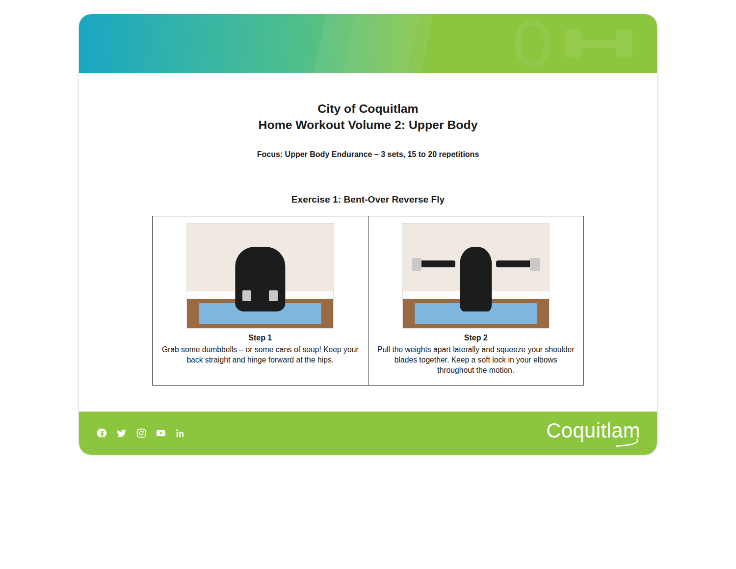City of Coquitlam Home Workout Volume 2: Upper Body
Focus: Upper Body Endurance – 3 sets, 15 to 20 repetitions
Exercise 1: Bent-Over Reverse Fly
| Step 1 Grab some dumbbells – or some cans of soup! Keep your back straight and hinge forward at the hips. | Step 2 Pull the weights apart laterally and squeeze your shoulder blades together. Keep a soft lock in your elbows throughout the motion. |
Coquitlam